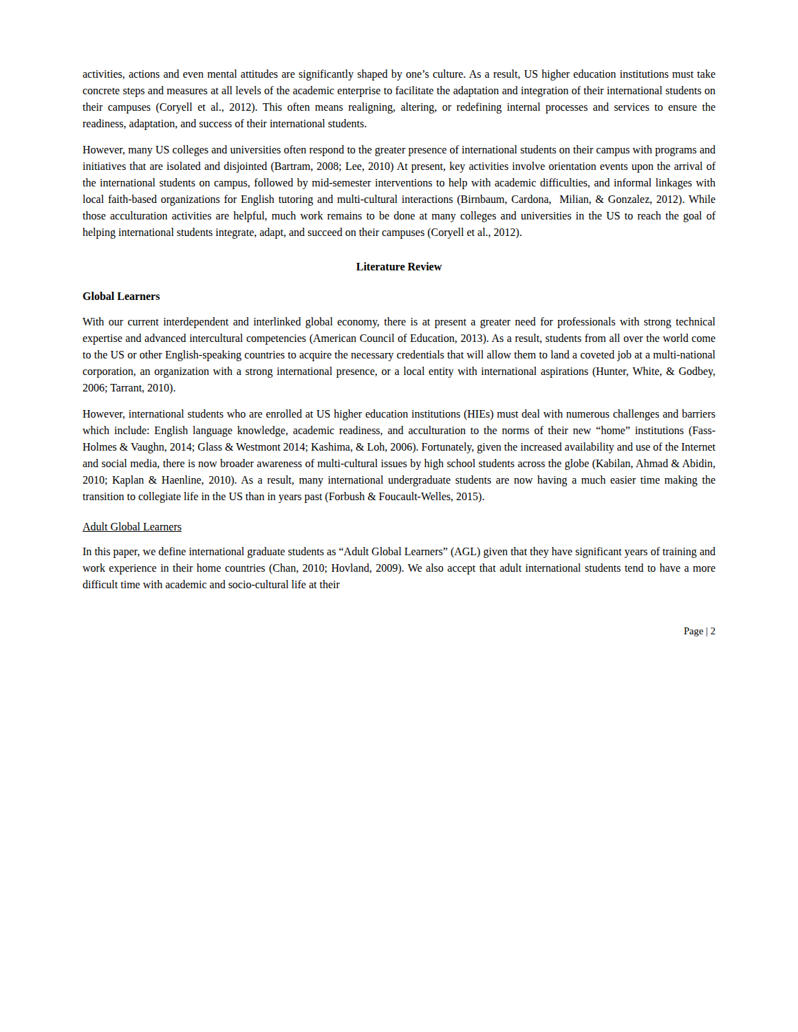activities, actions and even mental attitudes are significantly shaped by one’s culture. As a result, US higher education institutions must take concrete steps and measures at all levels of the academic enterprise to facilitate the adaptation and integration of their international students on their campuses (Coryell et al., 2012). This often means realigning, altering, or redefining internal processes and services to ensure the readiness, adaptation, and success of their international students.
However, many US colleges and universities often respond to the greater presence of international students on their campus with programs and initiatives that are isolated and disjointed (Bartram, 2008; Lee, 2010) At present, key activities involve orientation events upon the arrival of the international students on campus, followed by mid-semester interventions to help with academic difficulties, and informal linkages with local faith-based organizations for English tutoring and multi-cultural interactions (Birnbaum, Cardona, Milian, & Gonzalez, 2012). While those acculturation activities are helpful, much work remains to be done at many colleges and universities in the US to reach the goal of helping international students integrate, adapt, and succeed on their campuses (Coryell et al., 2012).
Literature Review
Global Learners
With our current interdependent and interlinked global economy, there is at present a greater need for professionals with strong technical expertise and advanced intercultural competencies (American Council of Education, 2013). As a result, students from all over the world come to the US or other English-speaking countries to acquire the necessary credentials that will allow them to land a coveted job at a multi-national corporation, an organization with a strong international presence, or a local entity with international aspirations (Hunter, White, & Godbey, 2006; Tarrant, 2010).
However, international students who are enrolled at US higher education institutions (HIEs) must deal with numerous challenges and barriers which include: English language knowledge, academic readiness, and acculturation to the norms of their new “home” institutions (Fass-Holmes & Vaughn, 2014; Glass & Westmont 2014; Kashima, & Loh, 2006). Fortunately, given the increased availability and use of the Internet and social media, there is now broader awareness of multi-cultural issues by high school students across the globe (Kabilan, Ahmad & Abidin, 2010; Kaplan & Haenline, 2010). As a result, many international undergraduate students are now having a much easier time making the transition to collegiate life in the US than in years past (Forbush & Foucault-Welles, 2015).
Adult Global Learners
In this paper, we define international graduate students as “Adult Global Learners” (AGL) given that they have significant years of training and work experience in their home countries (Chan, 2010; Hovland, 2009). We also accept that adult international students tend to have a more difficult time with academic and socio-cultural life at their
Page | 2